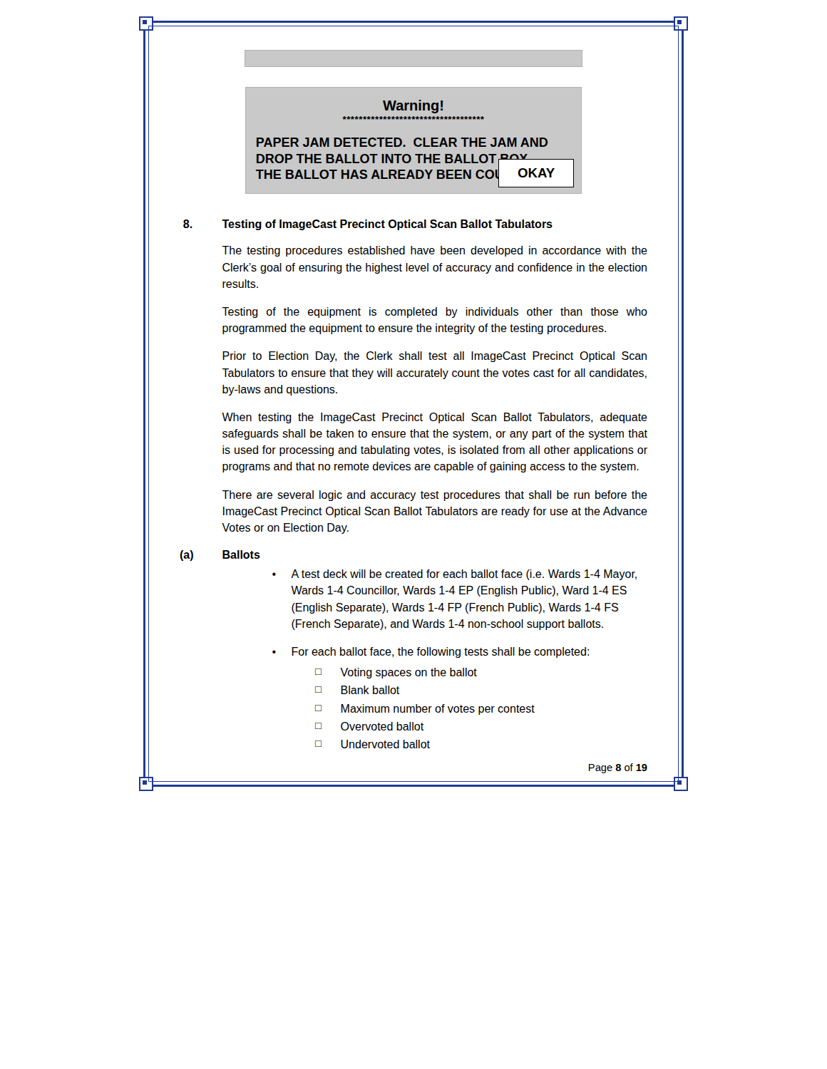Warning!
***********************************
PAPER JAM DETECTED. CLEAR THE JAM AND DROP THE BALLOT INTO THE BALLOT BOX.
THE BALLOT HAS ALREADY BEEN COUNTED
OKAY
8. Testing of ImageCast Precinct Optical Scan Ballot Tabulators
The testing procedures established have been developed in accordance with the Clerk’s goal of ensuring the highest level of accuracy and confidence in the election results.
Testing of the equipment is completed by individuals other than those who programmed the equipment to ensure the integrity of the testing procedures.
Prior to Election Day, the Clerk shall test all ImageCast Precinct Optical Scan Tabulators to ensure that they will accurately count the votes cast for all candidates, by-laws and questions.
When testing the ImageCast Precinct Optical Scan Ballot Tabulators, adequate safeguards shall be taken to ensure that the system, or any part of the system that is used for processing and tabulating votes, is isolated from all other applications or programs and that no remote devices are capable of gaining access to the system.
There are several logic and accuracy test procedures that shall be run before the ImageCast Precinct Optical Scan Ballot Tabulators are ready for use at the Advance Votes or on Election Day.
(a) Ballots
A test deck will be created for each ballot face (i.e. Wards 1-4 Mayor, Wards 1-4 Councillor, Wards 1-4 EP (English Public), Ward 1-4 ES (English Separate), Wards 1-4 FP (French Public), Wards 1-4 FS (French Separate), and Wards 1-4 non-school support ballots.
For each ballot face, the following tests shall be completed:
Voting spaces on the ballot
Blank ballot
Maximum number of votes per contest
Overvoted ballot
Undervoted ballot
Page 8 of 19